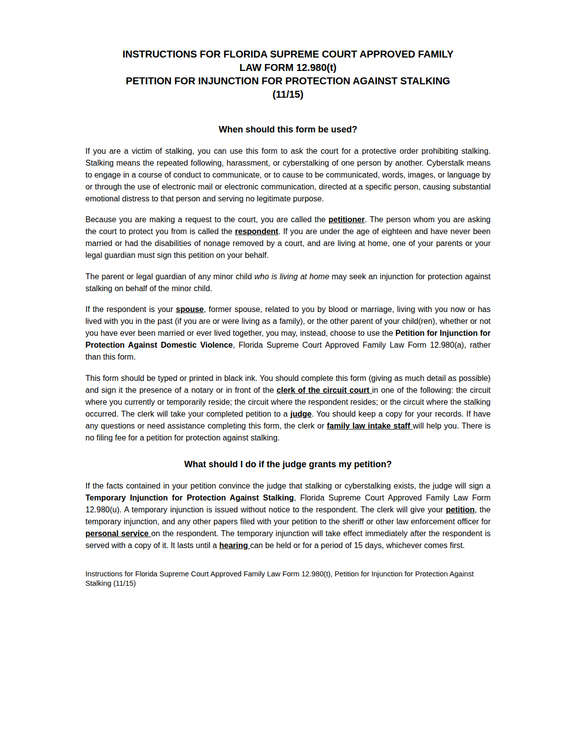INSTRUCTIONS FOR FLORIDA SUPREME COURT APPROVED FAMILY
LAW FORM 12.980(t)
PETITION FOR INJUNCTION FOR PROTECTION AGAINST STALKING
(11/15)
When should this form be used?
If you are a victim of stalking, you can use this form to ask the court for a protective order prohibiting stalking. Stalking means the repeated following, harassment, or cyberstalking of one person by another. Cyberstalk means to engage in a course of conduct to communicate, or to cause to be communicated, words, images, or language by or through the use of electronic mail or electronic communication, directed at a specific person, causing substantial emotional distress to that person and serving no legitimate purpose.
Because you are making a request to the court, you are called the petitioner. The person whom you are asking the court to protect you from is called the respondent. If you are under the age of eighteen and have never been married or had the disabilities of nonage removed by a court, and are living at home, one of your parents or your legal guardian must sign this petition on your behalf.
The parent or legal guardian of any minor child who is living at home may seek an injunction for protection against stalking on behalf of the minor child.
If the respondent is your spouse, former spouse, related to you by blood or marriage, living with you now or has lived with you in the past (if you are or were living as a family), or the other parent of your child(ren), whether or not you have ever been married or ever lived together, you may, instead, choose to use the Petition for Injunction for Protection Against Domestic Violence, Florida Supreme Court Approved Family Law Form 12.980(a), rather than this form.
This form should be typed or printed in black ink. You should complete this form (giving as much detail as possible) and sign it the presence of a notary or in front of the clerk of the circuit court in one of the following: the circuit where you currently or temporarily reside; the circuit where the respondent resides; or the circuit where the stalking occurred. The clerk will take your completed petition to a judge. You should keep a copy for your records. If have any questions or need assistance completing this form, the clerk or family law intake staff will help you. There is no filing fee for a petition for protection against stalking.
What should I do if the judge grants my petition?
If the facts contained in your petition convince the judge that stalking or cyberstalking exists, the judge will sign a Temporary Injunction for Protection Against Stalking, Florida Supreme Court Approved Family Law Form 12.980(u). A temporary injunction is issued without notice to the respondent. The clerk will give your petition, the temporary injunction, and any other papers filed with your petition to the sheriff or other law enforcement officer for personal service on the respondent. The temporary injunction will take effect immediately after the respondent is served with a copy of it. It lasts until a hearing can be held or for a period of 15 days, whichever comes first.
Instructions for Florida Supreme Court Approved Family Law Form 12.980(t), Petition for Injunction for Protection Against Stalking (11/15)